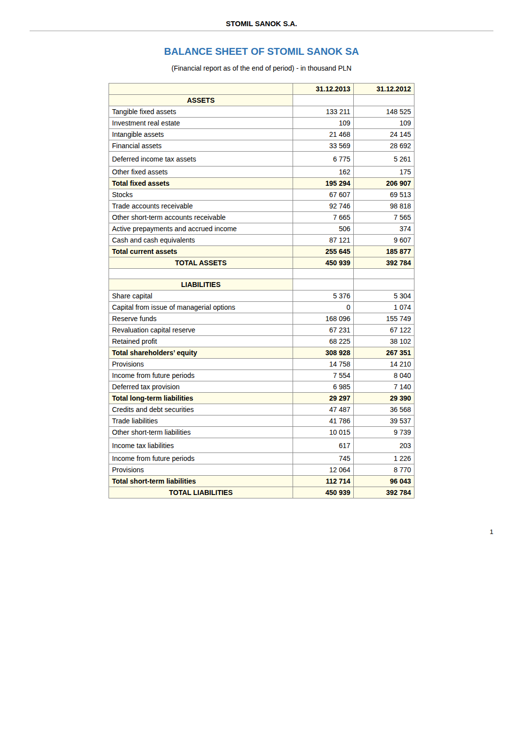STOMIL SANOK S.A.
BALANCE SHEET OF STOMIL SANOK SA
(Financial report as of the end of period) - in thousand PLN
| | 31.12.2013 | 31.12.2012 |
| --- | --- | --- |
| ASSETS | | |
| Tangible fixed assets | 133 211 | 148 525 |
| Investment real estate | 109 | 109 |
| Intangible assets | 21 468 | 24 145 |
| Financial assets | 33 569 | 28 692 |
| Deferred income tax assets | 6 775 | 5 261 |
| Other fixed assets | 162 | 175 |
| Total fixed assets | 195 294 | 206 907 |
| Stocks | 67 607 | 69 513 |
| Trade accounts receivable | 92 746 | 98 818 |
| Other short-term accounts receivable | 7 665 | 7 565 |
| Active prepayments and accrued income | 506 | 374 |
| Cash and cash equivalents | 87 121 | 9 607 |
| Total current assets | 255 645 | 185 877 |
| TOTAL ASSETS | 450 939 | 392 784 |
| LIABILITIES | | |
| Share capital | 5 376 | 5 304 |
| Capital from issue of managerial options | 0 | 1 074 |
| Reserve funds | 168 096 | 155 749 |
| Revaluation capital reserve | 67 231 | 67 122 |
| Retained profit | 68 225 | 38 102 |
| Total shareholders’ equity | 308 928 | 267 351 |
| Provisions | 14 758 | 14 210 |
| Income from future periods | 7 554 | 8 040 |
| Deferred tax provision | 6 985 | 7 140 |
| Total long-term liabilities | 29 297 | 29 390 |
| Credits and debt securities | 47 487 | 36 568 |
| Trade liabilities | 41 786 | 39 537 |
| Other short-term liabilities | 10 015 | 9 739 |
| Income tax liabilities | 617 | 203 |
| Income from future periods | 745 | 1 226 |
| Provisions | 12 064 | 8 770 |
| Total short-term liabilities | 112 714 | 96 043 |
| TOTAL LIABILITIES | 450 939 | 392 784 |
1